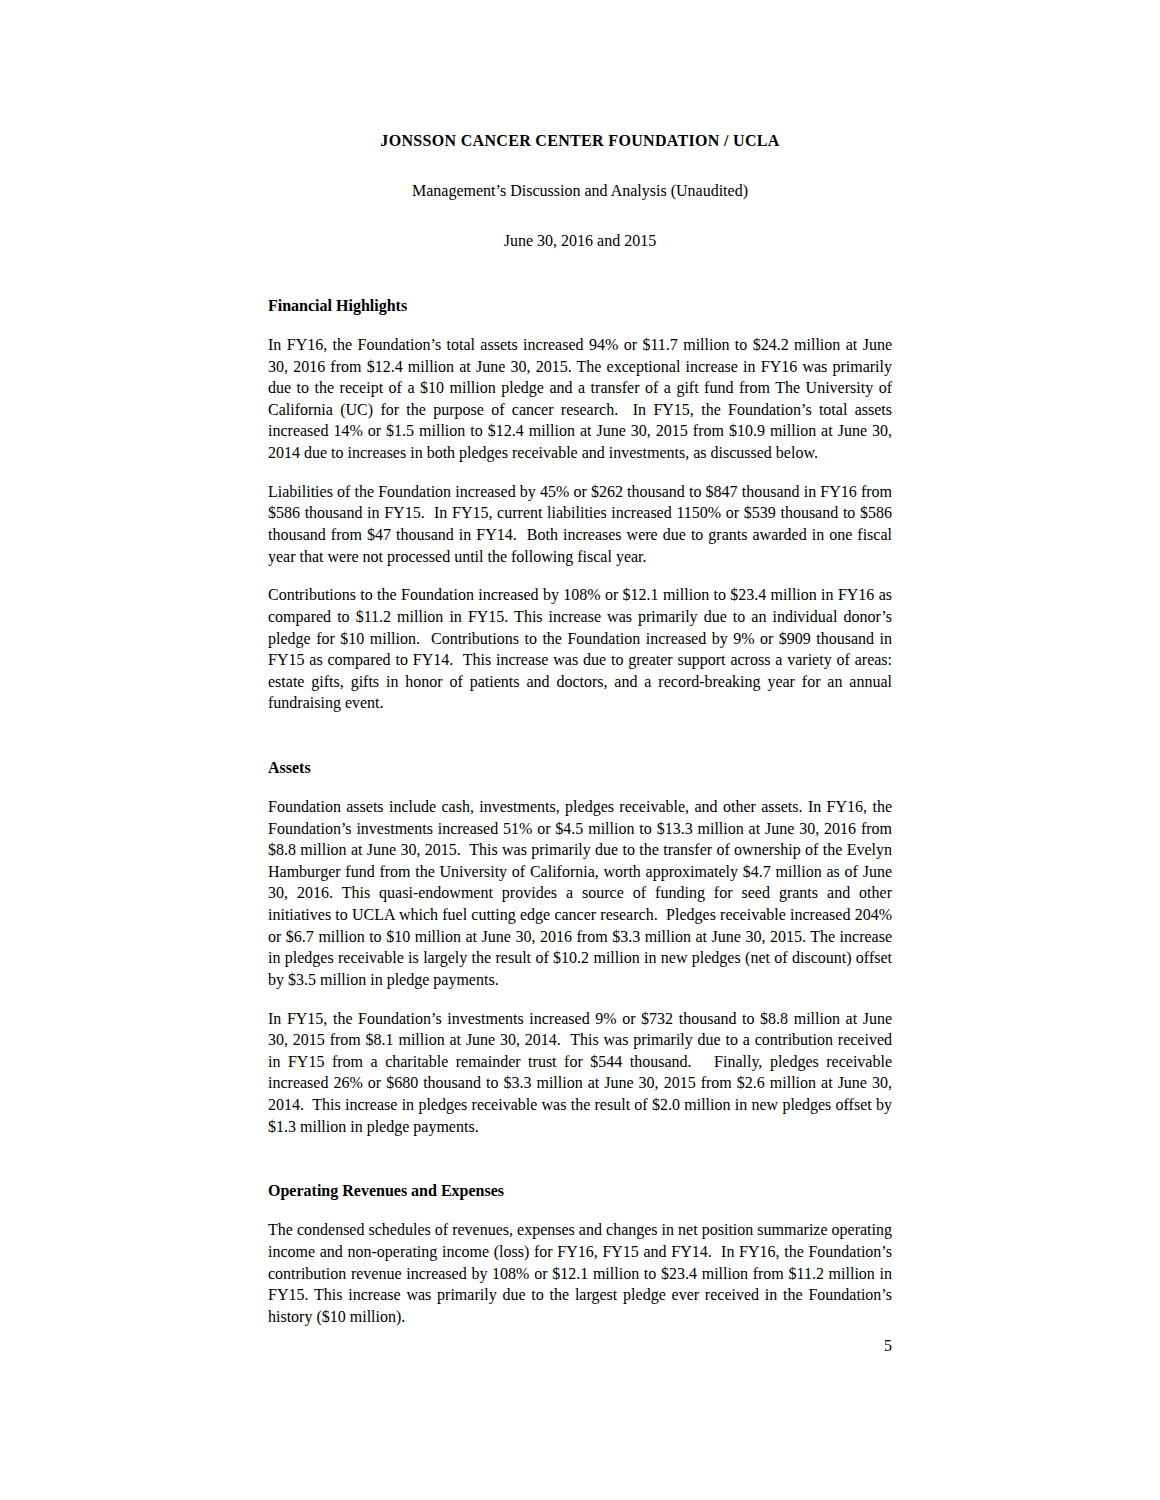Jonsson Cancer Center Foundation / UCLA
Management’s Discussion and Analysis (Unaudited)
June 30, 2016 and 2015
Financial Highlights
In FY16, the Foundation’s total assets increased 94% or $11.7 million to $24.2 million at June 30, 2016 from $12.4 million at June 30, 2015. The exceptional increase in FY16 was primarily due to the receipt of a $10 million pledge and a transfer of a gift fund from The University of California (UC) for the purpose of cancer research. In FY15, the Foundation’s total assets increased 14% or $1.5 million to $12.4 million at June 30, 2015 from $10.9 million at June 30, 2014 due to increases in both pledges receivable and investments, as discussed below.
Liabilities of the Foundation increased by 45% or $262 thousand to $847 thousand in FY16 from $586 thousand in FY15. In FY15, current liabilities increased 1150% or $539 thousand to $586 thousand from $47 thousand in FY14. Both increases were due to grants awarded in one fiscal year that were not processed until the following fiscal year.
Contributions to the Foundation increased by 108% or $12.1 million to $23.4 million in FY16 as compared to $11.2 million in FY15. This increase was primarily due to an individual donor’s pledge for $10 million. Contributions to the Foundation increased by 9% or $909 thousand in FY15 as compared to FY14. This increase was due to greater support across a variety of areas: estate gifts, gifts in honor of patients and doctors, and a record-breaking year for an annual fundraising event.
Assets
Foundation assets include cash, investments, pledges receivable, and other assets. In FY16, the Foundation’s investments increased 51% or $4.5 million to $13.3 million at June 30, 2016 from $8.8 million at June 30, 2015. This was primarily due to the transfer of ownership of the Evelyn Hamburger fund from the University of California, worth approximately $4.7 million as of June 30, 2016. This quasi-endowment provides a source of funding for seed grants and other initiatives to UCLA which fuel cutting edge cancer research. Pledges receivable increased 204% or $6.7 million to $10 million at June 30, 2016 from $3.3 million at June 30, 2015. The increase in pledges receivable is largely the result of $10.2 million in new pledges (net of discount) offset by $3.5 million in pledge payments.
In FY15, the Foundation’s investments increased 9% or $732 thousand to $8.8 million at June 30, 2015 from $8.1 million at June 30, 2014. This was primarily due to a contribution received in FY15 from a charitable remainder trust for $544 thousand. Finally, pledges receivable increased 26% or $680 thousand to $3.3 million at June 30, 2015 from $2.6 million at June 30, 2014. This increase in pledges receivable was the result of $2.0 million in new pledges offset by $1.3 million in pledge payments.
Operating Revenues and Expenses
The condensed schedules of revenues, expenses and changes in net position summarize operating income and non-operating income (loss) for FY16, FY15 and FY14. In FY16, the Foundation’s contribution revenue increased by 108% or $12.1 million to $23.4 million from $11.2 million in FY15. This increase was primarily due to the largest pledge ever received in the Foundation’s history ($10 million).
5